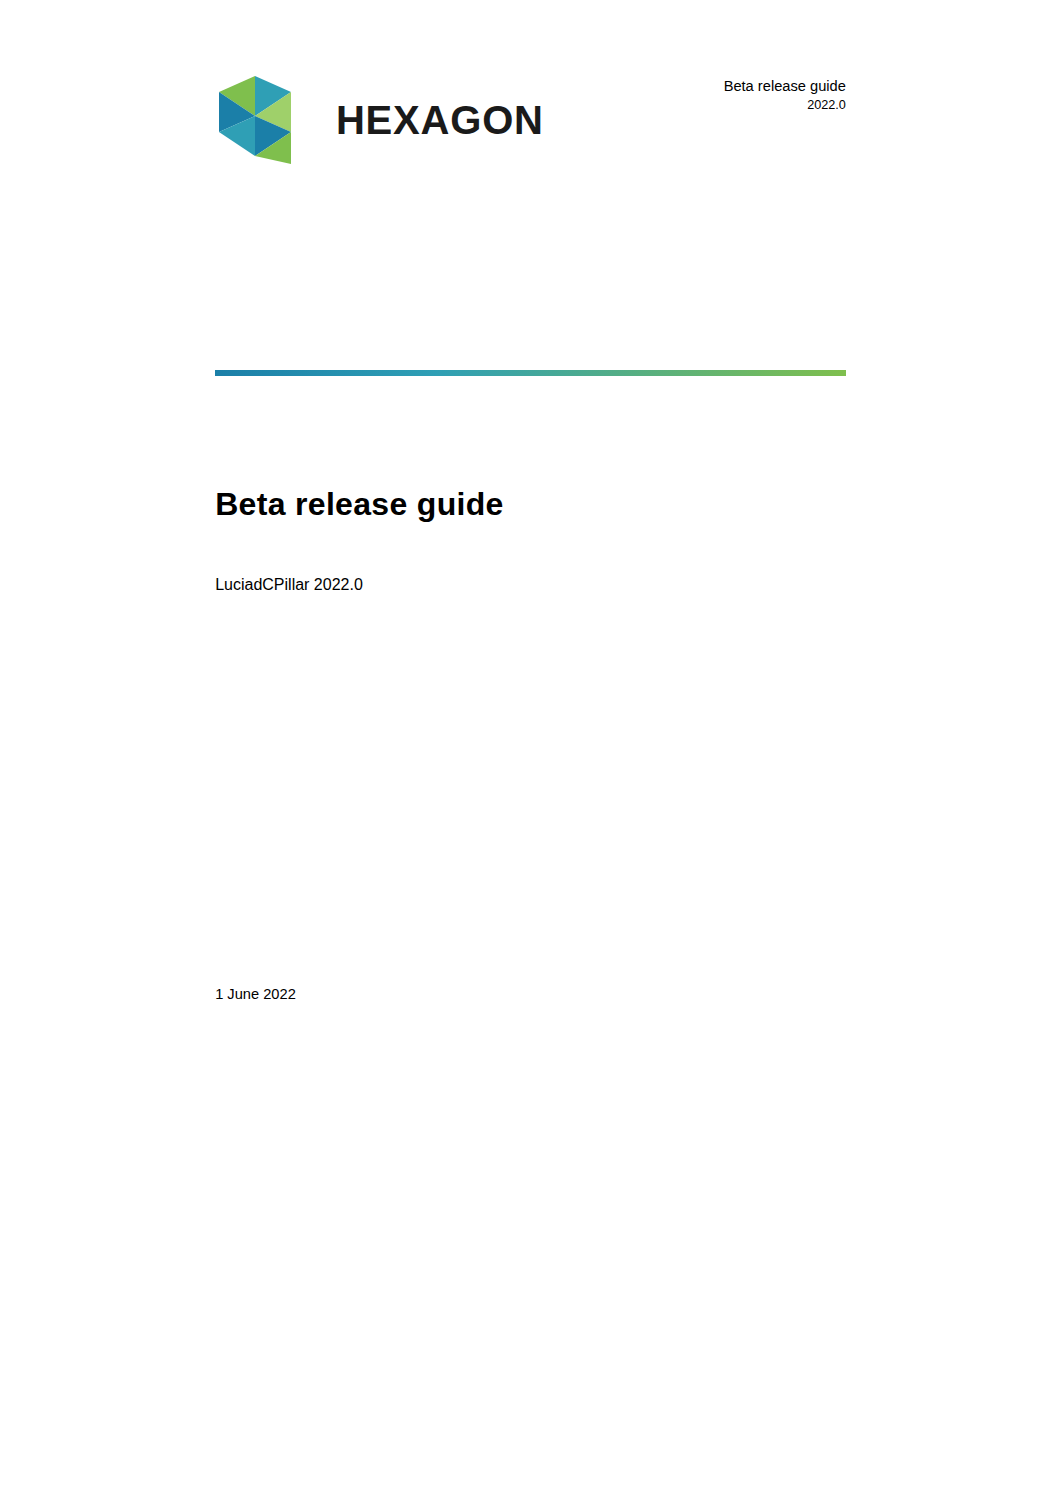HEXAGON
Beta release guide
2022.0
Beta release guide
LuciadCPillar 2022.0
1 June 2022